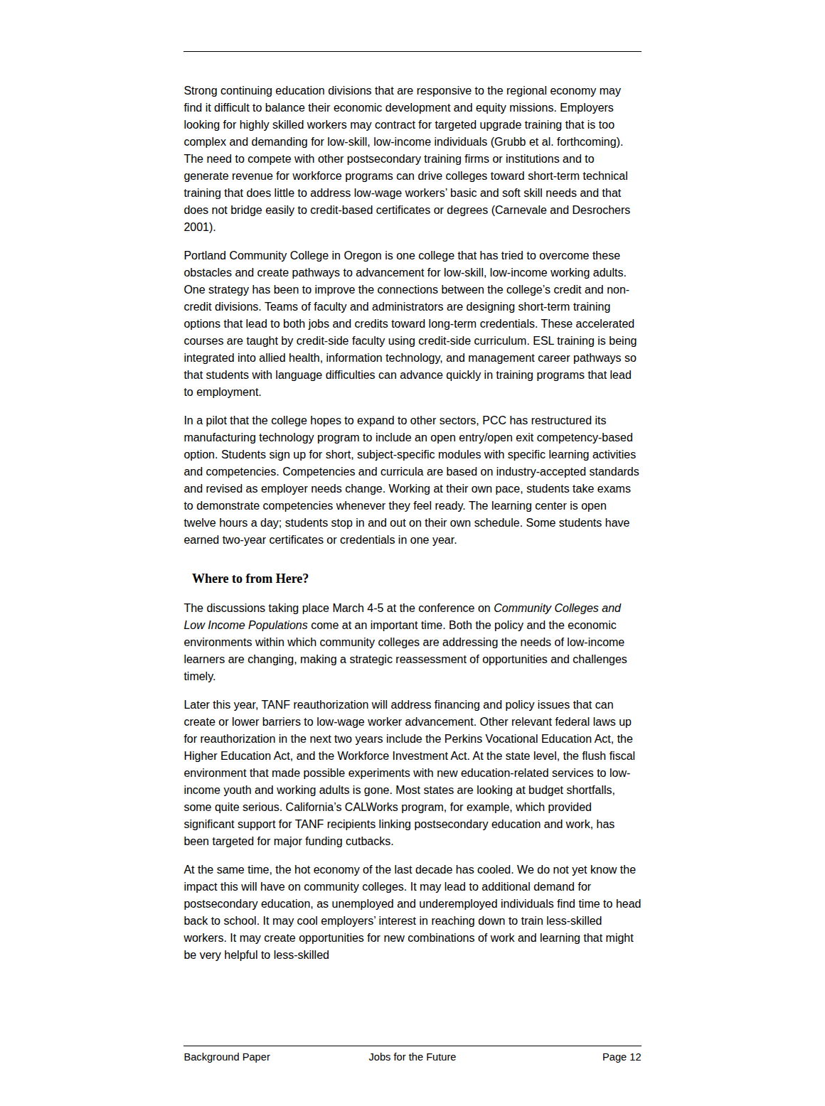Strong continuing education divisions that are responsive to the regional economy may find it difficult to balance their economic development and equity missions. Employers looking for highly skilled workers may contract for targeted upgrade training that is too complex and demanding for low-skill, low-income individuals (Grubb et al. forthcoming). The need to compete with other postsecondary training firms or institutions and to generate revenue for workforce programs can drive colleges toward short-term technical training that does little to address low-wage workers’ basic and soft skill needs and that does not bridge easily to credit-based certificates or degrees (Carnevale and Desrochers 2001).
Portland Community College in Oregon is one college that has tried to overcome these obstacles and create pathways to advancement for low-skill, low-income working adults. One strategy has been to improve the connections between the college’s credit and non-credit divisions. Teams of faculty and administrators are designing short-term training options that lead to both jobs and credits toward long-term credentials. These accelerated courses are taught by credit-side faculty using credit-side curriculum. ESL training is being integrated into allied health, information technology, and management career pathways so that students with language difficulties can advance quickly in training programs that lead to employment.
In a pilot that the college hopes to expand to other sectors, PCC has restructured its manufacturing technology program to include an open entry/open exit competency-based option. Students sign up for short, subject-specific modules with specific learning activities and competencies. Competencies and curricula are based on industry-accepted standards and revised as employer needs change. Working at their own pace, students take exams to demonstrate competencies whenever they feel ready. The learning center is open twelve hours a day; students stop in and out on their own schedule. Some students have earned two-year certificates or credentials in one year.
Where to from Here?
The discussions taking place March 4-5 at the conference on Community Colleges and Low Income Populations come at an important time. Both the policy and the economic environments within which community colleges are addressing the needs of low-income learners are changing, making a strategic reassessment of opportunities and challenges timely.
Later this year, TANF reauthorization will address financing and policy issues that can create or lower barriers to low-wage worker advancement. Other relevant federal laws up for reauthorization in the next two years include the Perkins Vocational Education Act, the Higher Education Act, and the Workforce Investment Act. At the state level, the flush fiscal environment that made possible experiments with new education-related services to low-income youth and working adults is gone. Most states are looking at budget shortfalls, some quite serious. California’s CALWorks program, for example, which provided significant support for TANF recipients linking postsecondary education and work, has been targeted for major funding cutbacks.
At the same time, the hot economy of the last decade has cooled. We do not yet know the impact this will have on community colleges. It may lead to additional demand for postsecondary education, as unemployed and underemployed individuals find time to head back to school. It may cool employers’ interest in reaching down to train less-skilled workers. It may create opportunities for new combinations of work and learning that might be very helpful to less-skilled
Background Paper Jobs for the Future Page 12